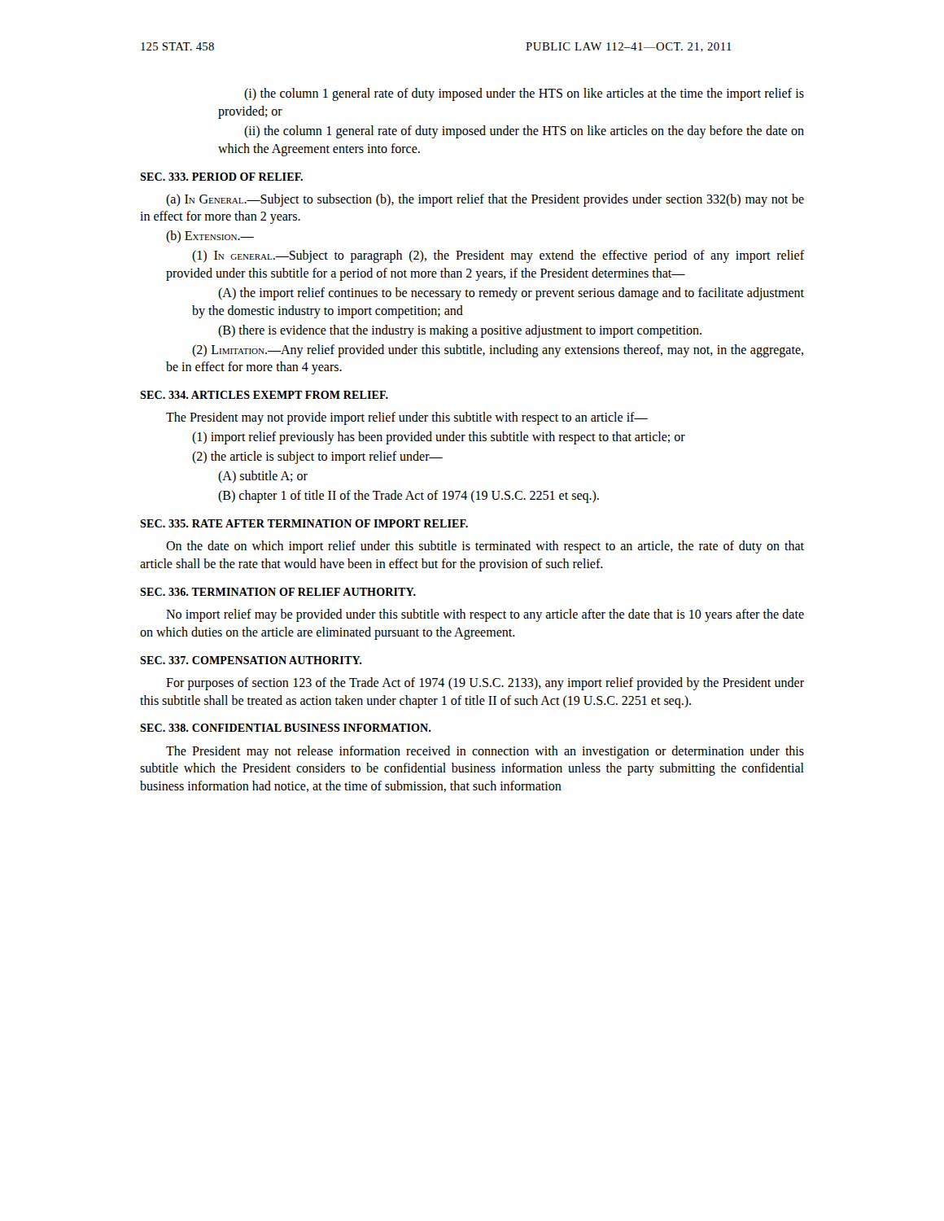125 STAT. 458 PUBLIC LAW 112–41—OCT. 21, 2011
(i) the column 1 general rate of duty imposed under the HTS on like articles at the time the import relief is provided; or
(ii) the column 1 general rate of duty imposed under the HTS on like articles on the day before the date on which the Agreement enters into force.
SEC. 333. PERIOD OF RELIEF.
(a) In General.—Subject to subsection (b), the import relief that the President provides under section 332(b) may not be in effect for more than 2 years.
(b) Extension.—
(1) In general.—Subject to paragraph (2), the President may extend the effective period of any import relief provided under this subtitle for a period of not more than 2 years, if the President determines that—
(A) the import relief continues to be necessary to remedy or prevent serious damage and to facilitate adjustment by the domestic industry to import competition; and
(B) there is evidence that the industry is making a positive adjustment to import competition.
(2) Limitation.—Any relief provided under this subtitle, including any extensions thereof, may not, in the aggregate, be in effect for more than 4 years.
SEC. 334. ARTICLES EXEMPT FROM RELIEF.
The President may not provide import relief under this subtitle with respect to an article if—
(1) import relief previously has been provided under this subtitle with respect to that article; or
(2) the article is subject to import relief under—
(A) subtitle A; or
(B) chapter 1 of title II of the Trade Act of 1974 (19 U.S.C. 2251 et seq.).
SEC. 335. RATE AFTER TERMINATION OF IMPORT RELIEF.
On the date on which import relief under this subtitle is terminated with respect to an article, the rate of duty on that article shall be the rate that would have been in effect but for the provision of such relief.
SEC. 336. TERMINATION OF RELIEF AUTHORITY.
No import relief may be provided under this subtitle with respect to any article after the date that is 10 years after the date on which duties on the article are eliminated pursuant to the Agreement.
SEC. 337. COMPENSATION AUTHORITY.
For purposes of section 123 of the Trade Act of 1974 (19 U.S.C. 2133), any import relief provided by the President under this subtitle shall be treated as action taken under chapter 1 of title II of such Act (19 U.S.C. 2251 et seq.).
SEC. 338. CONFIDENTIAL BUSINESS INFORMATION.
The President may not release information received in connection with an investigation or determination under this subtitle which the President considers to be confidential business information unless the party submitting the confidential business information had notice, at the time of submission, that such information